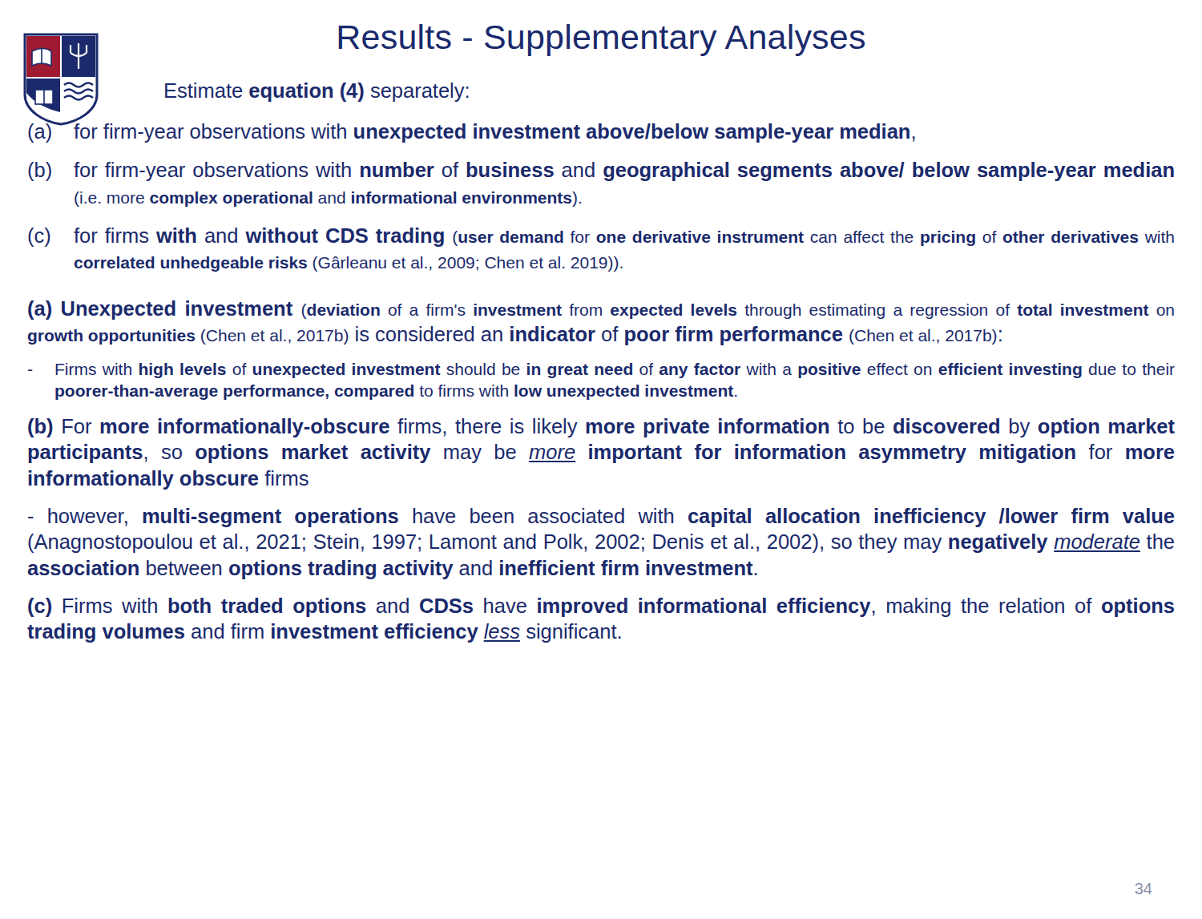Results - Supplementary Analyses
Estimate equation (4) separately:
(a) for firm-year observations with unexpected investment above/below sample-year median,
(b) for firm-year observations with number of business and geographical segments above/ below sample-year median (i.e. more complex operational and informational environments).
(c) for firms with and without CDS trading (user demand for one derivative instrument can affect the pricing of other derivatives with correlated unhedgeable risks (Gârleanu et al., 2009; Chen et al. 2019)).
(a) Unexpected investment (deviation of a firm's investment from expected levels through estimating a regression of total investment on growth opportunities (Chen et al., 2017b) is considered an indicator of poor firm performance (Chen et al., 2017b):
-
Firms with high levels of unexpected investment should be in great need of any factor with a positive effect on efficient investing due to their poorer-than-average performance, compared to firms with low unexpected investment.
(b) For more informationally-obscure firms, there is likely more private information to be discovered by option market participants, so options market activity may be more important for information asymmetry mitigation for more informationally obscure firms
- however, multi-segment operations have been associated with capital allocation inefficiency /lower firm value (Anagnostopoulou et al., 2021; Stein, 1997; Lamont and Polk, 2002; Denis et al., 2002), so they may negatively moderate the association between options trading activity and inefficient firm investment.
(c) Firms with both traded options and CDSs have improved informational efficiency, making the relation of options trading volumes and firm investment efficiency less significant.
34